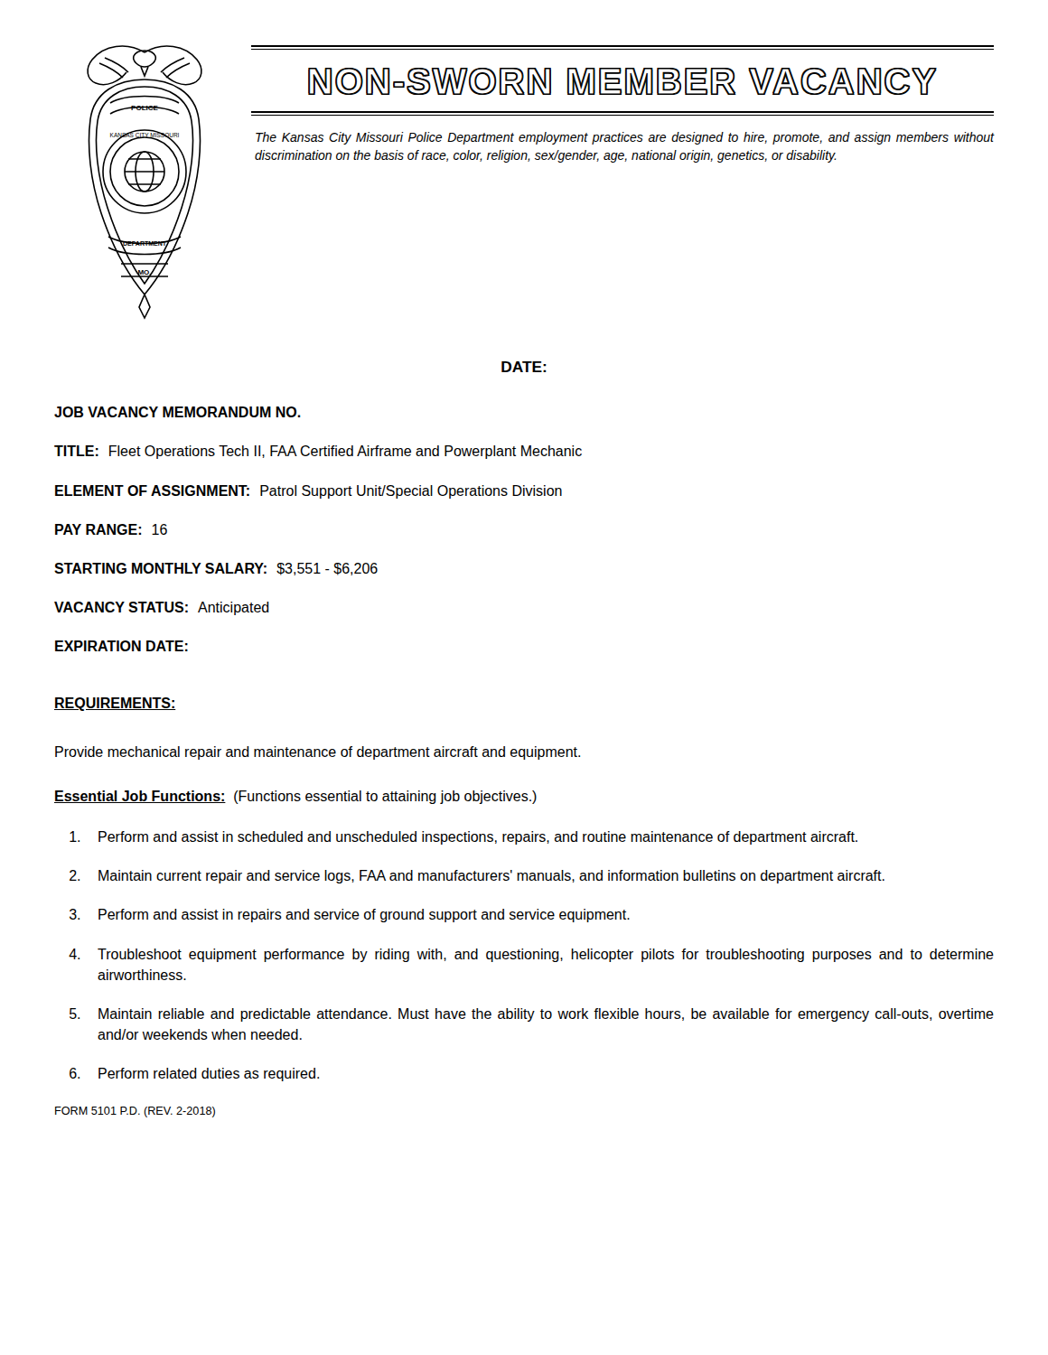POLICE DEPARTMENT MO. KANSAS CITY MISSOURI
NON-SWORN MEMBER VACANCY
The Kansas City Missouri Police Department employment practices are designed to hire, promote, and assign members without discrimination on the basis of race, color, religion, sex/gender, age, national origin, genetics, or disability.
DATE:
JOB VACANCY MEMORANDUM NO.
TITLE: Fleet Operations Tech II, FAA Certified Airframe and Powerplant Mechanic
ELEMENT OF ASSIGNMENT: Patrol Support Unit/Special Operations Division
PAY RANGE: 16
STARTING MONTHLY SALARY:$3,551 - $6,206
VACANCY STATUS: Anticipated
EXPIRATION DATE:
REQUIREMENTS:
Provide mechanical repair and maintenance of department aircraft and equipment.
Essential Job Functions: (Functions essential to attaining job objectives.)
Perform and assist in scheduled and unscheduled inspections, repairs, and routine maintenance of department aircraft.
Maintain current repair and service logs, FAA and manufacturers' manuals, and information bulletins on department aircraft.
Perform and assist in repairs and service of ground support and service equipment.
Troubleshoot equipment performance by riding with, and questioning, helicopter pilots for troubleshooting purposes and to determine airworthiness.
Maintain reliable and predictable attendance. Must have the ability to work flexible hours, be available for emergency call-outs, overtime and/or weekends when needed.
Perform related duties as required.
FORM 5101 P.D. (REV. 2-2018)